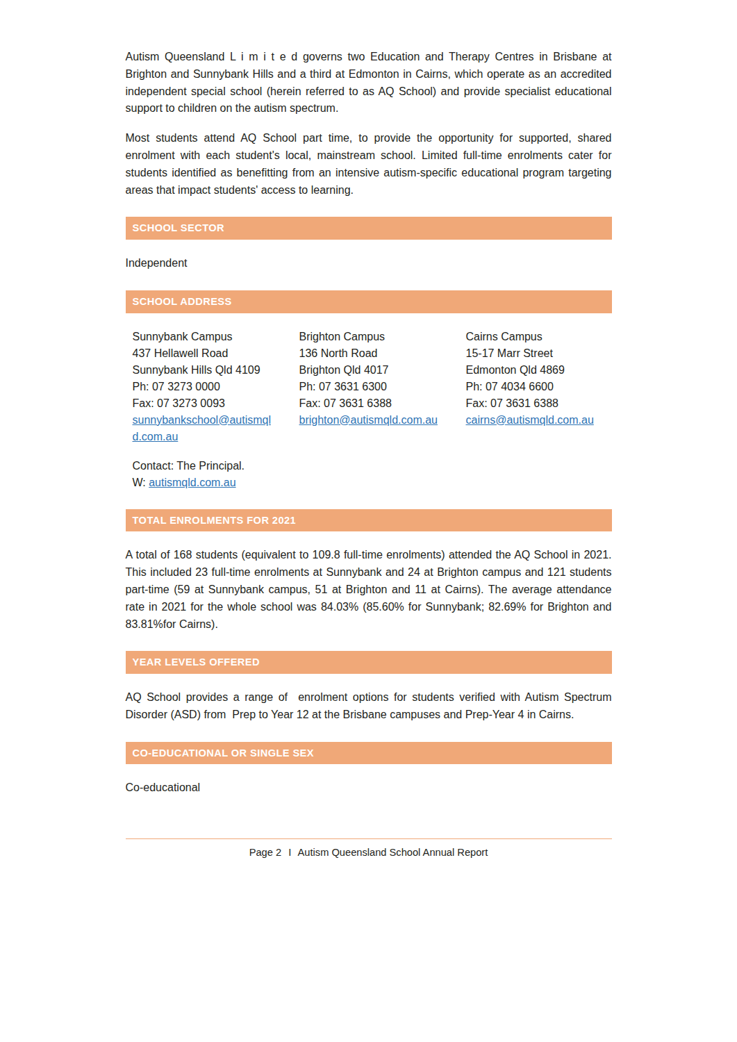Autism Queensland L i m i t e d governs two Education and Therapy Centres in Brisbane at Brighton and Sunnybank Hills and a third at Edmonton in Cairns, which operate as an accredited independent special school (herein referred to as AQ School) and provide specialist educational support to children on the autism spectrum.
Most students attend AQ School part time, to provide the opportunity for supported, shared enrolment with each student's local, mainstream school. Limited full-time enrolments cater for students identified as benefitting from an intensive autism-specific educational program targeting areas that impact students' access to learning.
School Sector
Independent
School Address
Sunnybank Campus
437 Hellawell Road
Sunnybank Hills Qld 4109
Ph: 07 3273 0000
Fax: 07 3273 0093
sunnybankschool@autismqld.com.au
Brighton Campus
136 North Road
Brighton Qld 4017
Ph: 07 3631 6300
Fax: 07 3631 6388
brighton@autismqld.com.au
Cairns Campus
15-17 Marr Street
Edmonton Qld 4869
Ph: 07 4034 6600
Fax: 07 3631 6388
cairns@autismqld.com.au
Contact: The Principal.
W: autismqld.com.au
Total Enrolments for 2021
A total of 168 students (equivalent to 109.8 full-time enrolments) attended the AQ School in 2021. This included 23 full-time enrolments at Sunnybank and 24 at Brighton campus and 121 students part-time (59 at Sunnybank campus, 51 at Brighton and 11 at Cairns). The average attendance rate in 2021 for the whole school was 84.03% (85.60% for Sunnybank; 82.69% for Brighton and 83.81%for Cairns).
Year Levels Offered
AQ School provides a range of enrolment options for students verified with Autism Spectrum Disorder (ASD) from Prep to Year 12 at the Brisbane campuses and Prep-Year 4 in Cairns.
Co-educational or Single Sex
Co-educational
Page 2 I Autism Queensland School Annual Report